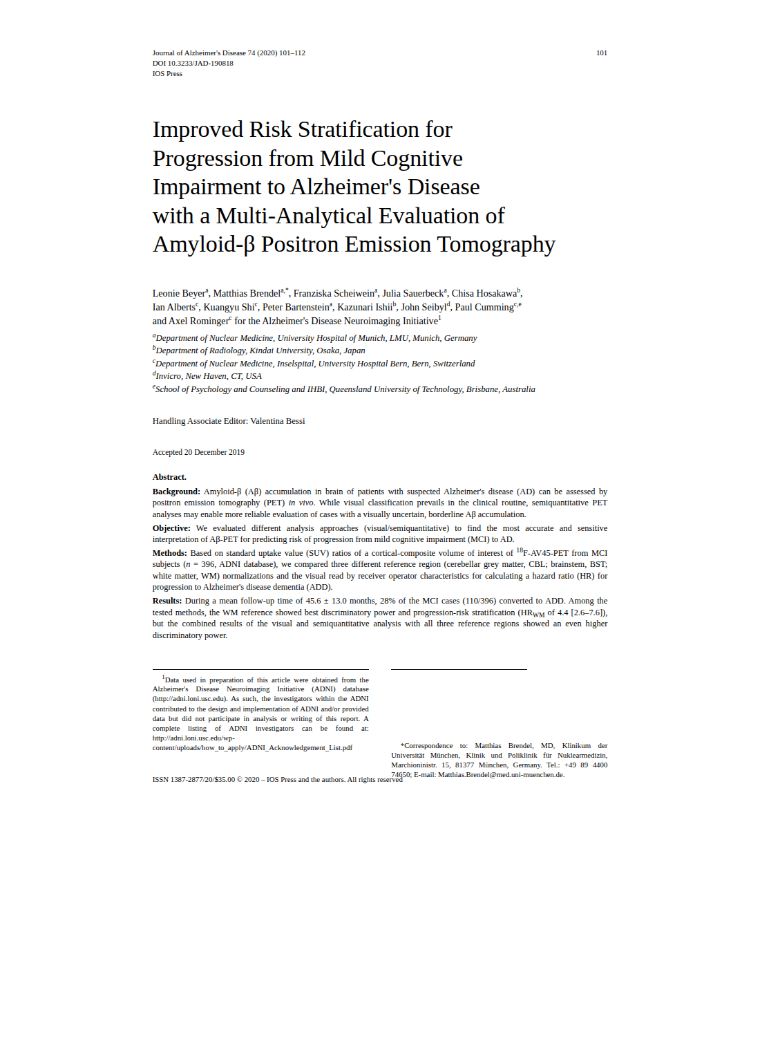Journal of Alzheimer's Disease 74 (2020) 101–112
DOI 10.3233/JAD-190818
IOS Press
101
Improved Risk Stratification for
Progression from Mild Cognitive
Impairment to Alzheimer's Disease
with a Multi-Analytical Evaluation of
Amyloid-β Positron Emission Tomography
Leonie Beyera, Matthias Brendela,*, Franziska Scheiweina, Julia Sauerbecka, Chisa Hosakawab,
Ian Albertsc, Kuangyu Shic, Peter Bartensteina, Kazunari Ishiib, John Seibyld, Paul Cummingc,e
and Axel Romingerc for the Alzheimer's Disease Neuroimaging Initiative1
aDepartment of Nuclear Medicine, University Hospital of Munich, LMU, Munich, Germany
bDepartment of Radiology, Kindai University, Osaka, Japan
cDepartment of Nuclear Medicine, Inselspital, University Hospital Bern, Bern, Switzerland
dInvicro, New Haven, CT, USA
eSchool of Psychology and Counseling and IHBI, Queensland University of Technology, Brisbane, Australia
Handling Associate Editor: Valentina Bessi
Accepted 20 December 2019
Abstract.
Background: Amyloid-β (Aβ) accumulation in brain of patients with suspected Alzheimer's disease (AD) can be assessed by positron emission tomography (PET) in vivo. While visual classification prevails in the clinical routine, semiquantitative PET analyses may enable more reliable evaluation of cases with a visually uncertain, borderline Aβ accumulation.
Objective: We evaluated different analysis approaches (visual/semiquantitative) to find the most accurate and sensitive interpretation of Aβ-PET for predicting risk of progression from mild cognitive impairment (MCI) to AD.
Methods: Based on standard uptake value (SUV) ratios of a cortical-composite volume of interest of 18F-AV45-PET from MCI subjects (n = 396, ADNI database), we compared three different reference region (cerebellar grey matter, CBL; brainstem, BST; white matter, WM) normalizations and the visual read by receiver operator characteristics for calculating a hazard ratio (HR) for progression to Alzheimer's disease dementia (ADD).
Results: During a mean follow-up time of 45.6 ± 13.0 months, 28% of the MCI cases (110/396) converted to ADD. Among the tested methods, the WM reference showed best discriminatory power and progression-risk stratification (HRWM of 4.4 [2.6–7.6]), but the combined results of the visual and semiquantitative analysis with all three reference regions showed an even higher discriminatory power.
1Data used in preparation of this article were obtained from the Alzheimer's Disease Neuroimaging Initiative (ADNI) database (http://adni.loni.usc.edu). As such, the investigators within the ADNI contributed to the design and implementation of ADNI and/or provided data but did not participate in analysis or writing of this report. A complete listing of ADNI investigators can be found at: http://adni.loni.usc.edu/wp-content/uploads/how_to_apply/ADNI_Acknowledgement_List.pdf
*Correspondence to: Matthias Brendel, MD, Klinikum der Universität München, Klinik und Poliklinik für Nuklearmedizin, Marchioninistr. 15, 81377 München, Germany. Tel.: +49 89 4400 74650; E-mail: Matthias.Brendel@med.uni-muenchen.de.
ISSN 1387-2877/20/$35.00 © 2020 – IOS Press and the authors. All rights reserved